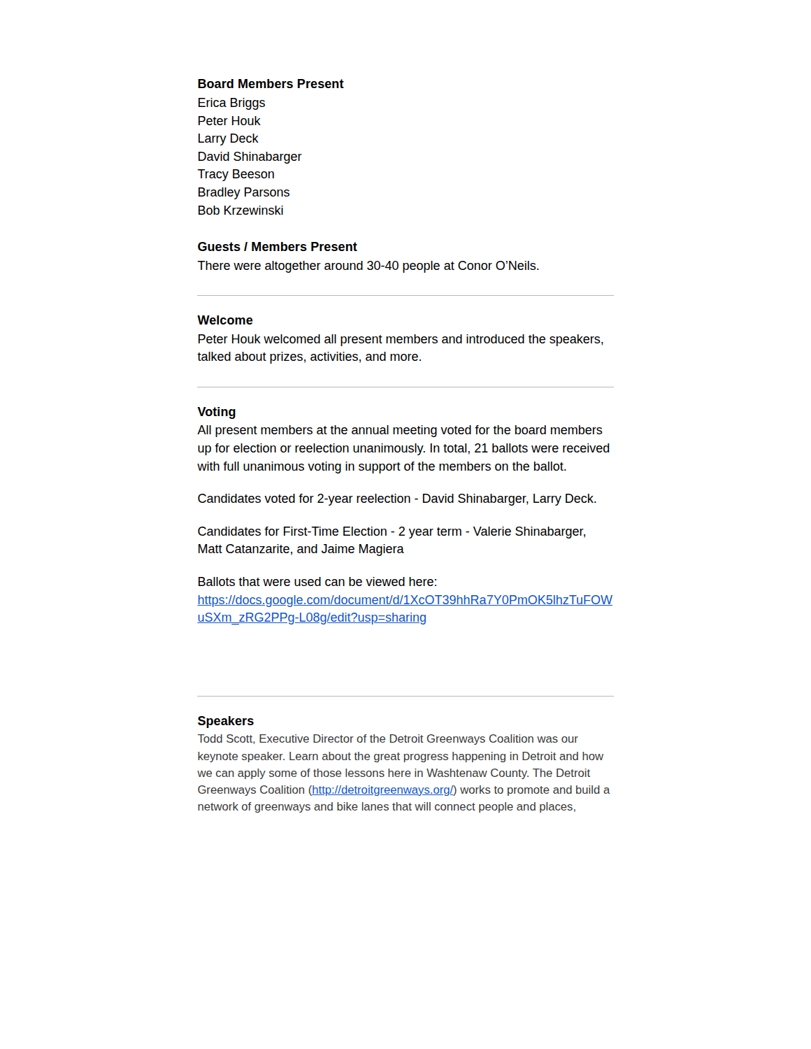Board Members Present
Erica Briggs
Peter Houk
Larry Deck
David Shinabarger
Tracy Beeson
Bradley Parsons
Bob Krzewinski
Guests / Members Present
There were altogether around 30-40 people at Conor O’Neils.
Welcome
Peter Houk welcomed all present members and introduced the speakers, talked about prizes, activities, and more.
Voting
All present members at the annual meeting voted for the board members up for election or reelection unanimously. In total, 21 ballots were received with full unanimous voting in support of the members on the ballot.
Candidates voted for 2-year reelection - David Shinabarger, Larry Deck.
Candidates for First-Time Election - 2 year term - Valerie Shinabarger, Matt Catanzarite, and Jaime Magiera
Ballots that were used can be viewed here:
https://docs.google.com/document/d/1XcOT39hhRa7Y0PmOK5lhzTuFOWuSXm_zRG2PPg-L08g/edit?usp=sharing
Speakers
Todd Scott, Executive Director of the Detroit Greenways Coalition was our keynote speaker. Learn about the great progress happening in Detroit and how we can apply some of those lessons here in Washtenaw County. The Detroit Greenways Coalition (http://detroitgreenways.org/) works to promote and build a network of greenways and bike lanes that will connect people and places,